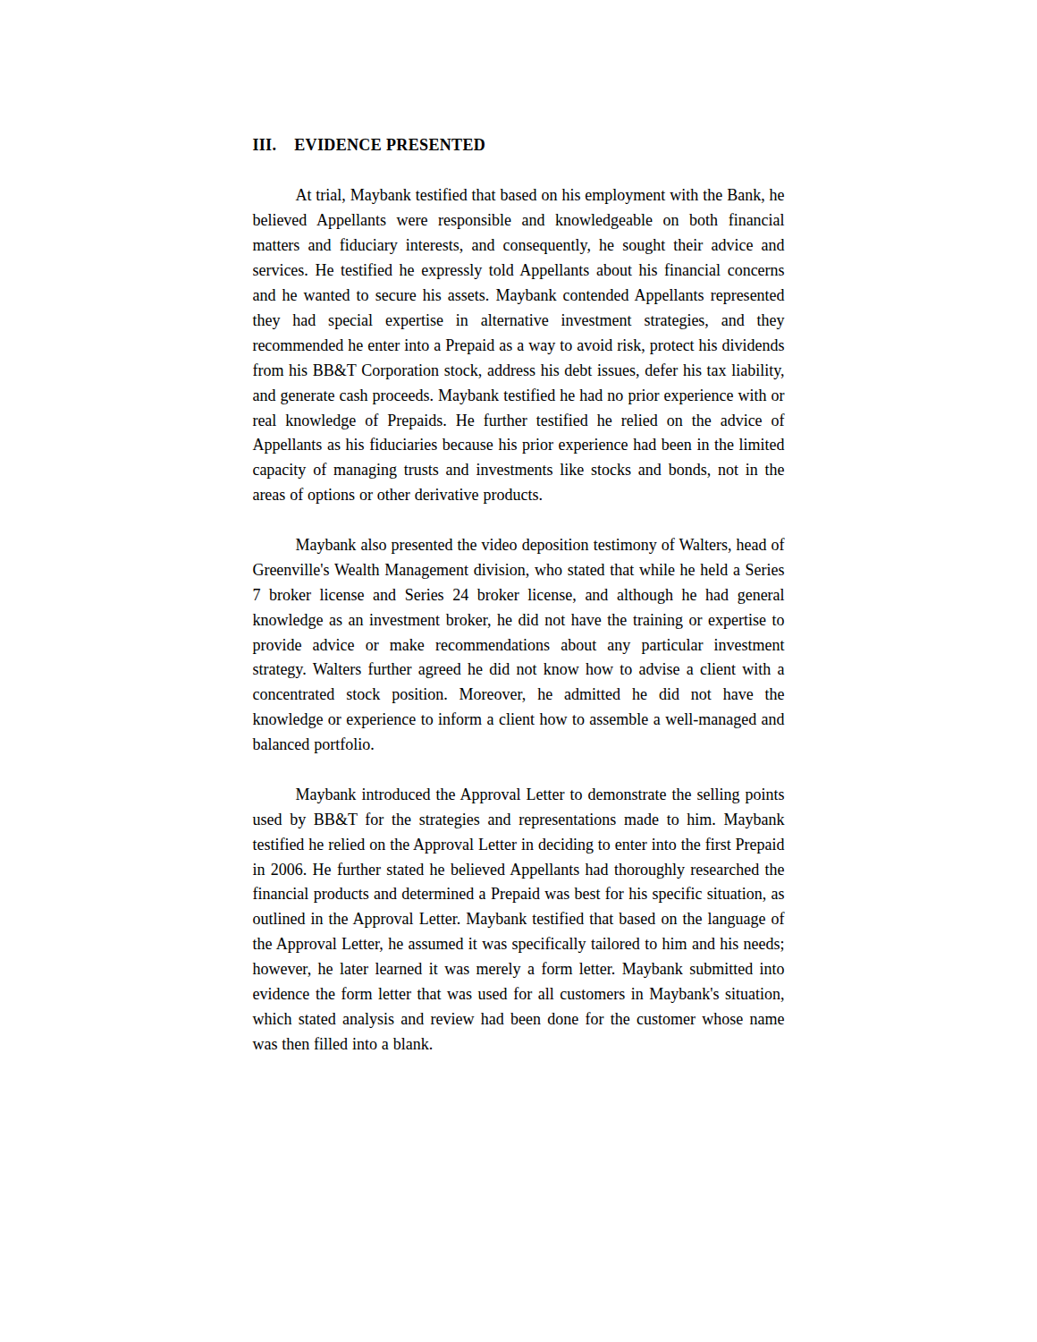III. EVIDENCE PRESENTED
At trial, Maybank testified that based on his employment with the Bank, he believed Appellants were responsible and knowledgeable on both financial matters and fiduciary interests, and consequently, he sought their advice and services. He testified he expressly told Appellants about his financial concerns and he wanted to secure his assets. Maybank contended Appellants represented they had special expertise in alternative investment strategies, and they recommended he enter into a Prepaid as a way to avoid risk, protect his dividends from his BB&T Corporation stock, address his debt issues, defer his tax liability, and generate cash proceeds. Maybank testified he had no prior experience with or real knowledge of Prepaids. He further testified he relied on the advice of Appellants as his fiduciaries because his prior experience had been in the limited capacity of managing trusts and investments like stocks and bonds, not in the areas of options or other derivative products.
Maybank also presented the video deposition testimony of Walters, head of Greenville's Wealth Management division, who stated that while he held a Series 7 broker license and Series 24 broker license, and although he had general knowledge as an investment broker, he did not have the training or expertise to provide advice or make recommendations about any particular investment strategy. Walters further agreed he did not know how to advise a client with a concentrated stock position. Moreover, he admitted he did not have the knowledge or experience to inform a client how to assemble a well-managed and balanced portfolio.
Maybank introduced the Approval Letter to demonstrate the selling points used by BB&T for the strategies and representations made to him. Maybank testified he relied on the Approval Letter in deciding to enter into the first Prepaid in 2006. He further stated he believed Appellants had thoroughly researched the financial products and determined a Prepaid was best for his specific situation, as outlined in the Approval Letter. Maybank testified that based on the language of the Approval Letter, he assumed it was specifically tailored to him and his needs; however, he later learned it was merely a form letter. Maybank submitted into evidence the form letter that was used for all customers in Maybank's situation, which stated analysis and review had been done for the customer whose name was then filled into a blank.